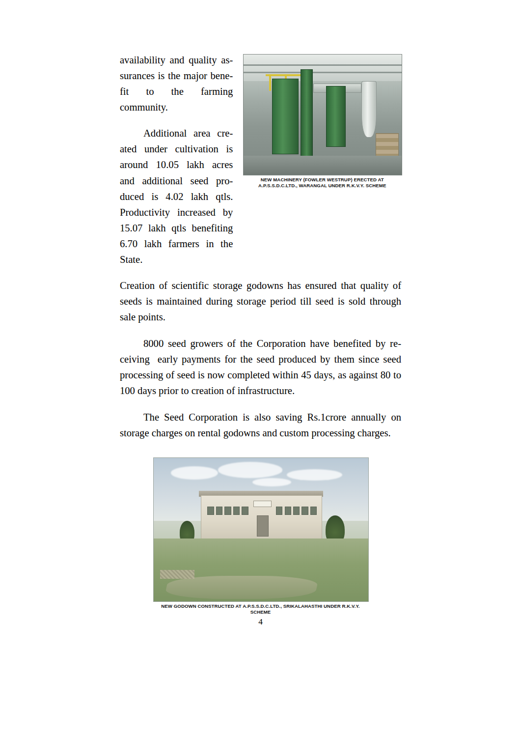NEW MACHINERY (FOWLER WESTRUP) ERECTED AT A.P.S.S.D.C.LTD., WARANGAL UNDER R.K.V.Y. SCHEME
availability and quality assurances is the major benefit to the farming community.
Additional area created under cultivation is around 10.05 lakh acres and additional seed produced is 4.02 lakh qtls. Productivity increased by 15.07 lakh qtls benefiting 6.70 lakh farmers in the State.
Creation of scientific storage godowns has ensured that quality of seeds is maintained during storage period till seed is sold through sale points.
8000 seed growers of the Corporation have benefited by receiving early payments for the seed produced by them since seed processing of seed is now completed within 45 days, as against 80 to 100 days prior to creation of infrastructure.
The Seed Corporation is also saving Rs.1crore annually on storage charges on rental godowns and custom processing charges.
NEW GODOWN CONSTRUCTED AT A.P.S.S.D.C.LTD., SRIKALAHASTHI UNDER R.K.V.Y. SCHEME
4